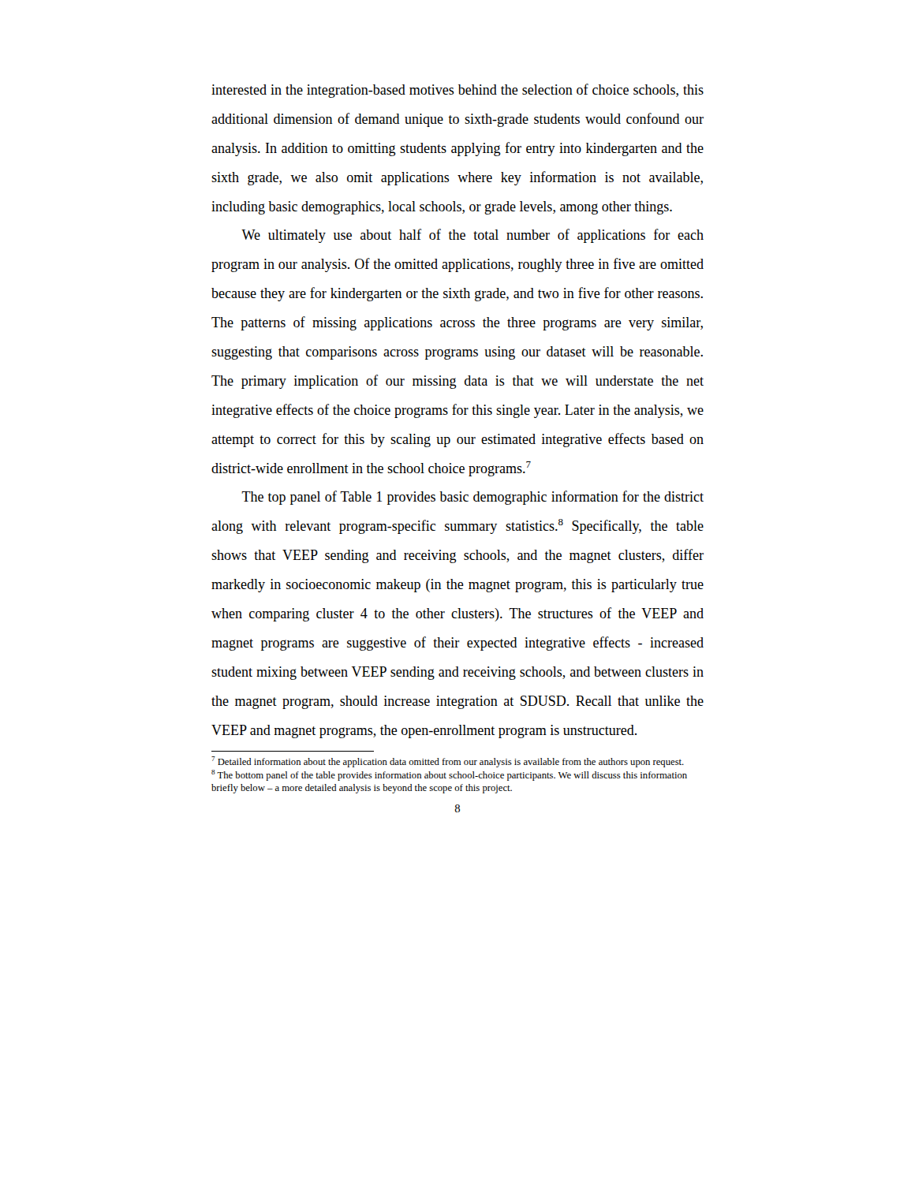interested in the integration-based motives behind the selection of choice schools, this additional dimension of demand unique to sixth-grade students would confound our analysis. In addition to omitting students applying for entry into kindergarten and the sixth grade, we also omit applications where key information is not available, including basic demographics, local schools, or grade levels, among other things.
We ultimately use about half of the total number of applications for each program in our analysis. Of the omitted applications, roughly three in five are omitted because they are for kindergarten or the sixth grade, and two in five for other reasons. The patterns of missing applications across the three programs are very similar, suggesting that comparisons across programs using our dataset will be reasonable. The primary implication of our missing data is that we will understate the net integrative effects of the choice programs for this single year. Later in the analysis, we attempt to correct for this by scaling up our estimated integrative effects based on district-wide enrollment in the school choice programs.7
The top panel of Table 1 provides basic demographic information for the district along with relevant program-specific summary statistics.8 Specifically, the table shows that VEEP sending and receiving schools, and the magnet clusters, differ markedly in socioeconomic makeup (in the magnet program, this is particularly true when comparing cluster 4 to the other clusters). The structures of the VEEP and magnet programs are suggestive of their expected integrative effects - increased student mixing between VEEP sending and receiving schools, and between clusters in the magnet program, should increase integration at SDUSD. Recall that unlike the VEEP and magnet programs, the open-enrollment program is unstructured.
7 Detailed information about the application data omitted from our analysis is available from the authors upon request.
8 The bottom panel of the table provides information about school-choice participants. We will discuss this information briefly below – a more detailed analysis is beyond the scope of this project.
8